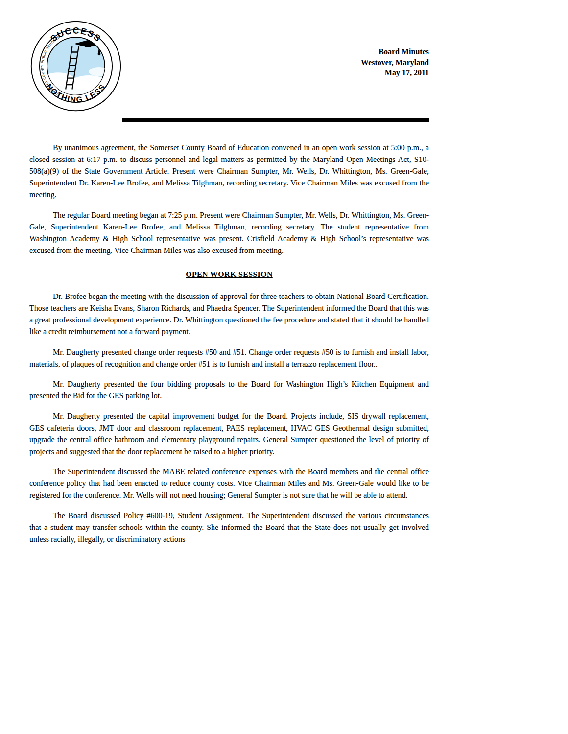SUCCESS NOTHING LESS SOMERSET COUNTY PUBLIC SCHOOLS
Board Minutes
Westover, Maryland
May 17, 2011
By unanimous agreement, the Somerset County Board of Education convened in an open work session at 5:00 p.m., a closed session at 6:17 p.m. to discuss personnel and legal matters as permitted by the Maryland Open Meetings Act, S10-508(a)(9) of the State Government Article. Present were Chairman Sumpter, Mr. Wells, Dr. Whittington, Ms. Green-Gale, Superintendent Dr. Karen-Lee Brofee, and Melissa Tilghman, recording secretary. Vice Chairman Miles was excused from the meeting.
The regular Board meeting began at 7:25 p.m. Present were Chairman Sumpter, Mr. Wells, Dr. Whittington, Ms. Green-Gale, Superintendent Karen-Lee Brofee, and Melissa Tilghman, recording secretary. The student representative from Washington Academy & High School representative was present. Crisfield Academy & High School’s representative was excused from the meeting. Vice Chairman Miles was also excused from meeting.
OPEN WORK SESSION
Dr. Brofee began the meeting with the discussion of approval for three teachers to obtain National Board Certification. Those teachers are Keisha Evans, Sharon Richards, and Phaedra Spencer. The Superintendent informed the Board that this was a great professional development experience. Dr. Whittington questioned the fee procedure and stated that it should be handled like a credit reimbursement not a forward payment.
Mr. Daugherty presented change order requests #50 and #51. Change order requests #50 is to furnish and install labor, materials, of plaques of recognition and change order #51 is to furnish and install a terrazzo replacement floor..
Mr. Daugherty presented the four bidding proposals to the Board for Washington High’s Kitchen Equipment and presented the Bid for the GES parking lot.
Mr. Daugherty presented the capital improvement budget for the Board. Projects include, SIS drywall replacement, GES cafeteria doors, JMT door and classroom replacement, PAES replacement, HVAC GES Geothermal design submitted, upgrade the central office bathroom and elementary playground repairs. General Sumpter questioned the level of priority of projects and suggested that the door replacement be raised to a higher priority.
The Superintendent discussed the MABE related conference expenses with the Board members and the central office conference policy that had been enacted to reduce county costs. Vice Chairman Miles and Ms. Green-Gale would like to be registered for the conference. Mr. Wells will not need housing; General Sumpter is not sure that he will be able to attend.
The Board discussed Policy #600-19, Student Assignment. The Superintendent discussed the various circumstances that a student may transfer schools within the county. She informed the Board that the State does not usually get involved unless racially, illegally, or discriminatory actions